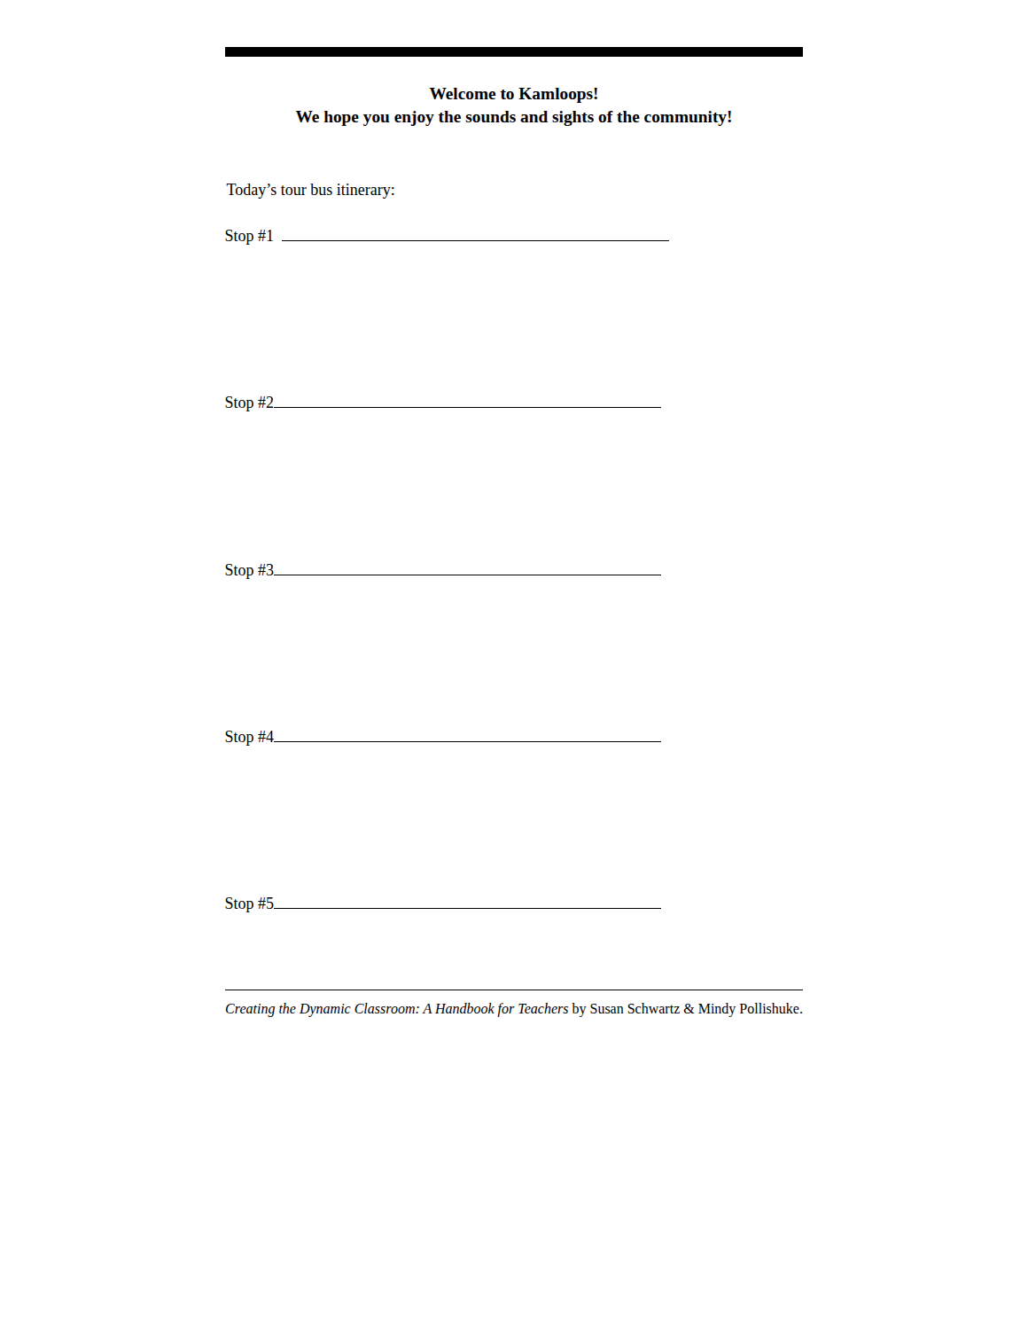Welcome to Kamloops! We hope you enjoy the sounds and sights of the community!
Today’s tour bus itinerary:
Stop #1
Stop #2
Stop #3
Stop #4
Stop #5
Creating the Dynamic Classroom: A Handbook for Teachers by Susan Schwartz & Mindy Pollishuke.